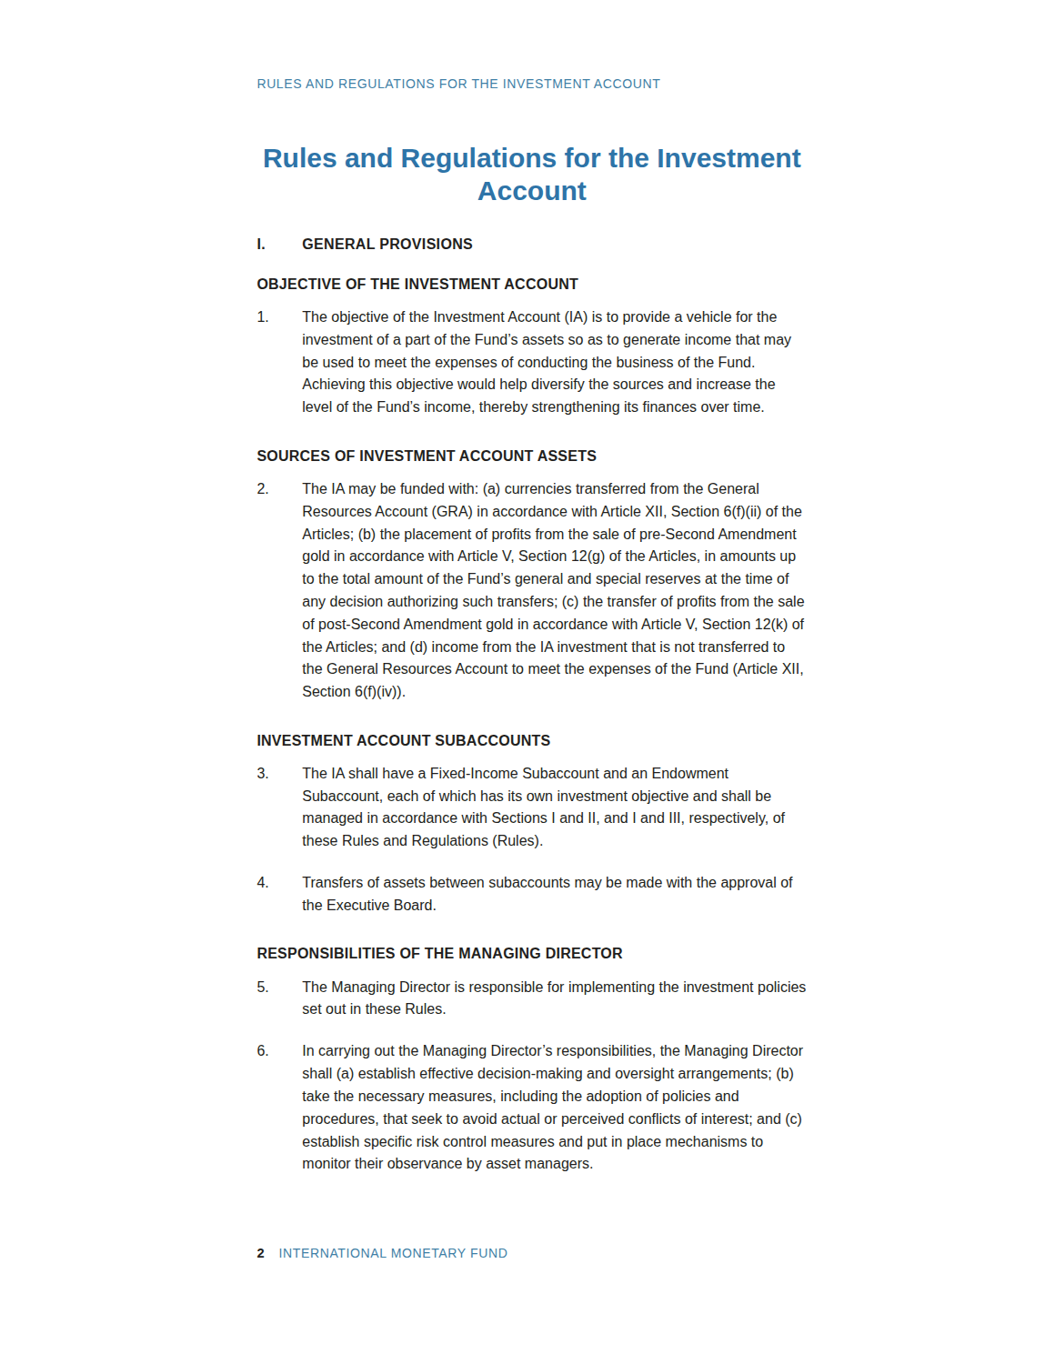Rules and Regulations for the Investment Account
Rules and Regulations for the Investment Account
I. GENERAL PROVISIONS
OBJECTIVE OF THE INVESTMENT ACCOUNT
1. The objective of the Investment Account (IA) is to provide a vehicle for the investment of a part of the Fund’s assets so as to generate income that may be used to meet the expenses of conducting the business of the Fund. Achieving this objective would help diversify the sources and increase the level of the Fund’s income, thereby strengthening its finances over time.
SOURCES OF INVESTMENT ACCOUNT ASSETS
2. The IA may be funded with: (a) currencies transferred from the General Resources Account (GRA) in accordance with Article XII, Section 6(f)(ii) of the Articles; (b) the placement of profits from the sale of pre-Second Amendment gold in accordance with Article V, Section 12(g) of the Articles, in amounts up to the total amount of the Fund’s general and special reserves at the time of any decision authorizing such transfers; (c) the transfer of profits from the sale of post-Second Amendment gold in accordance with Article V, Section 12(k) of the Articles; and (d) income from the IA investment that is not transferred to the General Resources Account to meet the expenses of the Fund (Article XII, Section 6(f)(iv)).
INVESTMENT ACCOUNT SUBACCOUNTS
3. The IA shall have a Fixed-Income Subaccount and an Endowment Subaccount, each of which has its own investment objective and shall be managed in accordance with Sections I and II, and I and III, respectively, of these Rules and Regulations (Rules).
4. Transfers of assets between subaccounts may be made with the approval of the Executive Board.
RESPONSIBILITIES OF THE MANAGING DIRECTOR
5. The Managing Director is responsible for implementing the investment policies set out in these Rules.
6. In carrying out the Managing Director’s responsibilities, the Managing Director shall (a) establish effective decision-making and oversight arrangements; (b) take the necessary measures, including the adoption of policies and procedures, that seek to avoid actual or perceived conflicts of interest; and (c) establish specific risk control measures and put in place mechanisms to monitor their observance by asset managers.
2 International Monetary Fund